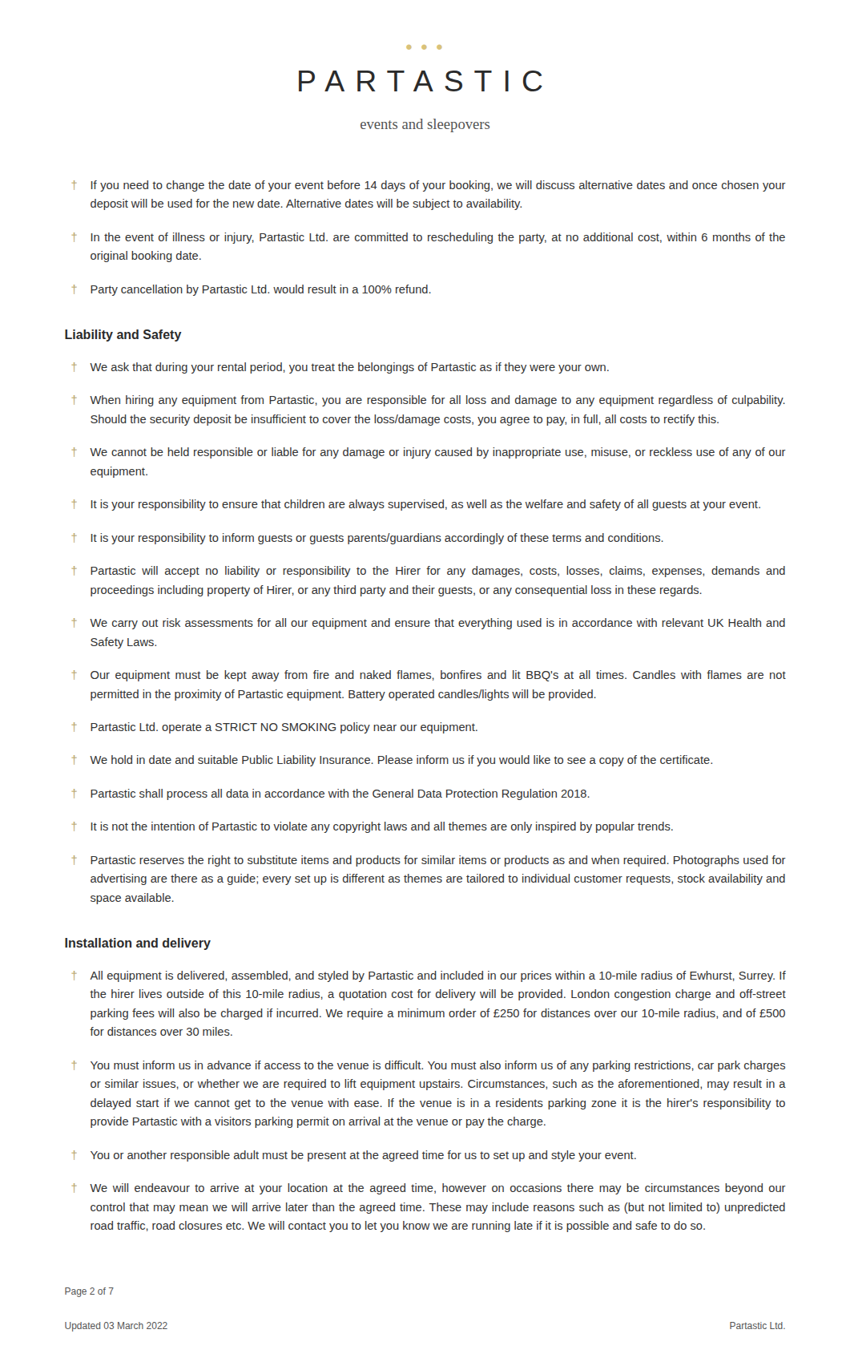• • •
PARTASTIC
events and sleepovers
If you need to change the date of your event before 14 days of your booking, we will discuss alternative dates and once chosen your deposit will be used for the new date. Alternative dates will be subject to availability.
In the event of illness or injury, Partastic Ltd. are committed to rescheduling the party, at no additional cost, within 6 months of the original booking date.
Party cancellation by Partastic Ltd. would result in a 100% refund.
Liability and Safety
We ask that during your rental period, you treat the belongings of Partastic as if they were your own.
When hiring any equipment from Partastic, you are responsible for all loss and damage to any equipment regardless of culpability. Should the security deposit be insufficient to cover the loss/damage costs, you agree to pay, in full, all costs to rectify this.
We cannot be held responsible or liable for any damage or injury caused by inappropriate use, misuse, or reckless use of any of our equipment.
It is your responsibility to ensure that children are always supervised, as well as the welfare and safety of all guests at your event.
It is your responsibility to inform guests or guests parents/guardians accordingly of these terms and conditions.
Partastic will accept no liability or responsibility to the Hirer for any damages, costs, losses, claims, expenses, demands and proceedings including property of Hirer, or any third party and their guests, or any consequential loss in these regards.
We carry out risk assessments for all our equipment and ensure that everything used is in accordance with relevant UK Health and Safety Laws.
Our equipment must be kept away from fire and naked flames, bonfires and lit BBQ's at all times. Candles with flames are not permitted in the proximity of Partastic equipment. Battery operated candles/lights will be provided.
Partastic Ltd. operate a STRICT NO SMOKING policy near our equipment.
We hold in date and suitable Public Liability Insurance. Please inform us if you would like to see a copy of the certificate.
Partastic shall process all data in accordance with the General Data Protection Regulation 2018.
It is not the intention of Partastic to violate any copyright laws and all themes are only inspired by popular trends.
Partastic reserves the right to substitute items and products for similar items or products as and when required. Photographs used for advertising are there as a guide; every set up is different as themes are tailored to individual customer requests, stock availability and space available.
Installation and delivery
All equipment is delivered, assembled, and styled by Partastic and included in our prices within a 10-mile radius of Ewhurst, Surrey. If the hirer lives outside of this 10-mile radius, a quotation cost for delivery will be provided. London congestion charge and off-street parking fees will also be charged if incurred. We require a minimum order of £250 for distances over our 10-mile radius, and of £500 for distances over 30 miles.
You must inform us in advance if access to the venue is difficult. You must also inform us of any parking restrictions, car park charges or similar issues, or whether we are required to lift equipment upstairs. Circumstances, such as the aforementioned, may result in a delayed start if we cannot get to the venue with ease. If the venue is in a residents parking zone it is the hirer's responsibility to provide Partastic with a visitors parking permit on arrival at the venue or pay the charge.
You or another responsible adult must be present at the agreed time for us to set up and style your event.
We will endeavour to arrive at your location at the agreed time, however on occasions there may be circumstances beyond our control that may mean we will arrive later than the agreed time. These may include reasons such as (but not limited to) unpredicted road traffic, road closures etc. We will contact you to let you know we are running late if it is possible and safe to do so.
Page 2 of 7
Updated 03 March 2022 Partastic Ltd.